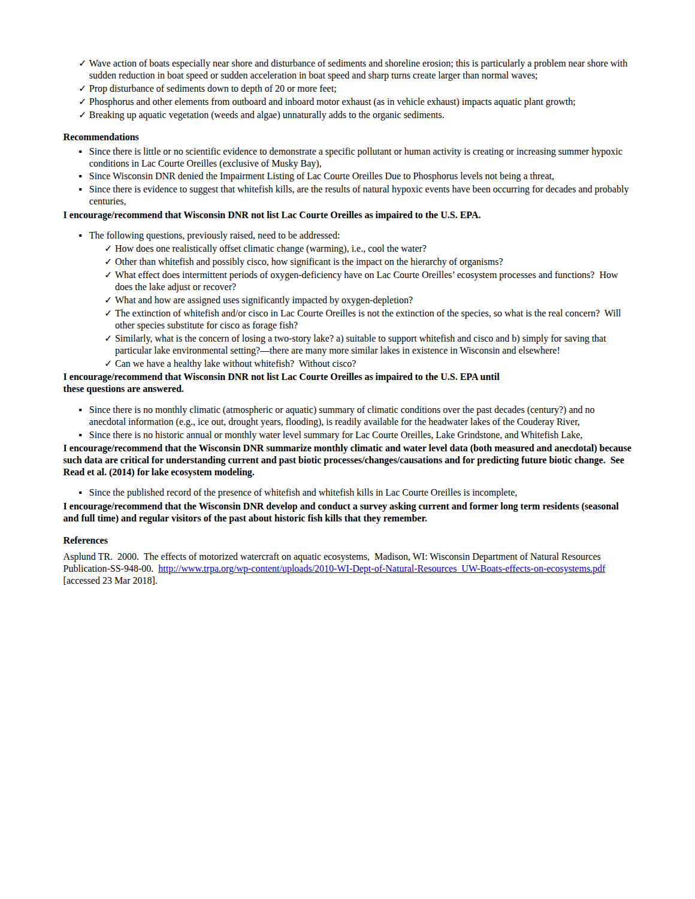Wave action of boats especially near shore and disturbance of sediments and shoreline erosion; this is particularly a problem near shore with sudden reduction in boat speed or sudden acceleration in boat speed and sharp turns create larger than normal waves;
Prop disturbance of sediments down to depth of 20 or more feet;
Phosphorus and other elements from outboard and inboard motor exhaust (as in vehicle exhaust) impacts aquatic plant growth;
Breaking up aquatic vegetation (weeds and algae) unnaturally adds to the organic sediments.
Recommendations
Since there is little or no scientific evidence to demonstrate a specific pollutant or human activity is creating or increasing summer hypoxic conditions in Lac Courte Oreilles (exclusive of Musky Bay),
Since Wisconsin DNR denied the Impairment Listing of Lac Courte Oreilles Due to Phosphorus levels not being a threat,
Since there is evidence to suggest that whitefish kills, are the results of natural hypoxic events have been occurring for decades and probably centuries,
I encourage/recommend that Wisconsin DNR not list Lac Courte Oreilles as impaired to the U.S. EPA.
The following questions, previously raised, need to be addressed:
How does one realistically offset climatic change (warming), i.e., cool the water?
Other than whitefish and possibly cisco, how significant is the impact on the hierarchy of organisms?
What effect does intermittent periods of oxygen-deficiency have on Lac Courte Oreilles’ ecosystem processes and functions? How does the lake adjust or recover?
What and how are assigned uses significantly impacted by oxygen-depletion?
The extinction of whitefish and/or cisco in Lac Courte Oreilles is not the extinction of the species, so what is the real concern? Will other species substitute for cisco as forage fish?
Similarly, what is the concern of losing a two-story lake? a) suitable to support whitefish and cisco and b) simply for saving that particular lake environmental setting?—there are many more similar lakes in existence in Wisconsin and elsewhere!
Can we have a healthy lake without whitefish? Without cisco?
I encourage/recommend that Wisconsin DNR not list Lac Courte Oreilles as impaired to the U.S. EPA until
these questions are answered.
Since there is no monthly climatic (atmospheric or aquatic) summary of climatic conditions over the past decades (century?) and no anecdotal information (e.g., ice out, drought years, flooding), is readily available for the headwater lakes of the Couderay River,
Since there is no historic annual or monthly water level summary for Lac Courte Oreilles, Lake Grindstone, and Whitefish Lake,
I encourage/recommend that the Wisconsin DNR summarize monthly climatic and water level data (both measured and anecdotal) because such data are critical for understanding current and past biotic processes/changes/causations and for predicting future biotic change. See Read et al. (2014) for lake ecosystem modeling.
Since the published record of the presence of whitefish and whitefish kills in Lac Courte Oreilles is incomplete,
I encourage/recommend that the Wisconsin DNR develop and conduct a survey asking current and former long term residents (seasonal and full time) and regular visitors of the past about historic fish kills that they remember.
References
Asplund TR. 2000. The effects of motorized watercraft on aquatic ecosystems, Madison, WI: Wisconsin Department of Natural Resources Publication-SS-948-00. http://www.trpa.org/wp-content/uploads/2010-WI-Dept-of-Natural-Resources_UW-Boats-effects-on-ecosystems.pdf [accessed 23 Mar 2018].